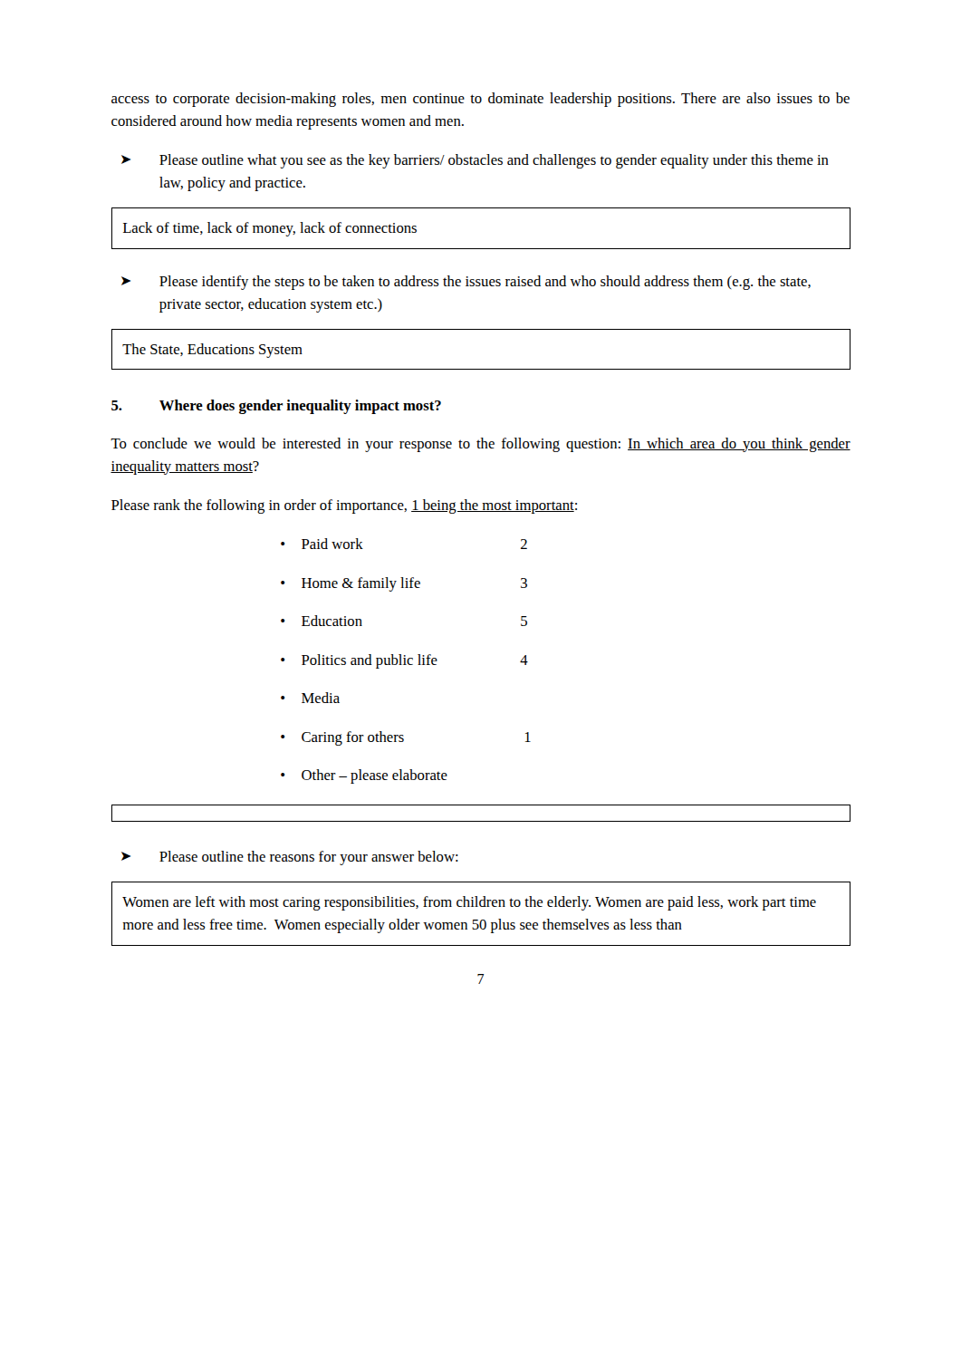access to corporate decision-making roles, men continue to dominate leadership positions. There are also issues to be considered around how media represents women and men.
Please outline what you see as the key barriers/ obstacles and challenges to gender equality under this theme in law, policy and practice.
Lack of time, lack of money, lack of connections
Please identify the steps to be taken to address the issues raised and who should address them (e.g. the state, private sector, education system etc.)
The State, Educations System
5. Where does gender inequality impact most?
To conclude we would be interested in your response to the following question: In which area do you think gender inequality matters most?
Please rank the following in order of importance, 1 being the most important:
Paid work 2
Home & family life 3
Education 5
Politics and public life 4
Media
Caring for others 1
Other – please elaborate
Please outline the reasons for your answer below:
Women are left with most caring responsibilities, from children to the elderly. Women are paid less, work part time more and less free time. Women especially older women 50 plus see themselves as less than
7